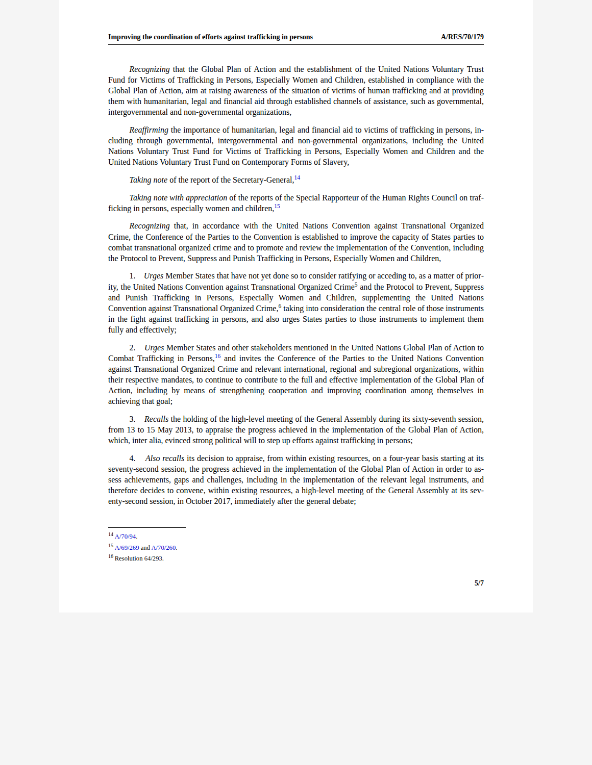Improving the coordination of efforts against trafficking in persons A/RES/70/179
Recognizing that the Global Plan of Action and the establishment of the United Nations Voluntary Trust Fund for Victims of Trafficking in Persons, Especially Women and Children, established in compliance with the Global Plan of Action, aim at raising awareness of the situation of victims of human trafficking and at providing them with humanitarian, legal and financial aid through established channels of assistance, such as governmental, intergovernmental and non-governmental organizations,
Reaffirming the importance of humanitarian, legal and financial aid to victims of trafficking in persons, including through governmental, intergovernmental and non-governmental organizations, including the United Nations Voluntary Trust Fund for Victims of Trafficking in Persons, Especially Women and Children and the United Nations Voluntary Trust Fund on Contemporary Forms of Slavery,
Taking note of the report of the Secretary-General,14
Taking note with appreciation of the reports of the Special Rapporteur of the Human Rights Council on trafficking in persons, especially women and children,15
Recognizing that, in accordance with the United Nations Convention against Transnational Organized Crime, the Conference of the Parties to the Convention is established to improve the capacity of States parties to combat transnational organized crime and to promote and review the implementation of the Convention, including the Protocol to Prevent, Suppress and Punish Trafficking in Persons, Especially Women and Children,
1. Urges Member States that have not yet done so to consider ratifying or acceding to, as a matter of priority, the United Nations Convention against Transnational Organized Crime5 and the Protocol to Prevent, Suppress and Punish Trafficking in Persons, Especially Women and Children, supplementing the United Nations Convention against Transnational Organized Crime,6 taking into consideration the central role of those instruments in the fight against trafficking in persons, and also urges States parties to those instruments to implement them fully and effectively;
2. Urges Member States and other stakeholders mentioned in the United Nations Global Plan of Action to Combat Trafficking in Persons,16 and invites the Conference of the Parties to the United Nations Convention against Transnational Organized Crime and relevant international, regional and subregional organizations, within their respective mandates, to continue to contribute to the full and effective implementation of the Global Plan of Action, including by means of strengthening cooperation and improving coordination among themselves in achieving that goal;
3. Recalls the holding of the high-level meeting of the General Assembly during its sixty-seventh session, from 13 to 15 May 2013, to appraise the progress achieved in the implementation of the Global Plan of Action, which, inter alia, evinced strong political will to step up efforts against trafficking in persons;
4. Also recalls its decision to appraise, from within existing resources, on a four-year basis starting at its seventy-second session, the progress achieved in the implementation of the Global Plan of Action in order to assess achievements, gaps and challenges, including in the implementation of the relevant legal instruments, and therefore decides to convene, within existing resources, a high-level meeting of the General Assembly at its seventy-second session, in October 2017, immediately after the general debate;
14 A/70/94.
15 A/69/269 and A/70/260.
16 Resolution 64/293.
5/7